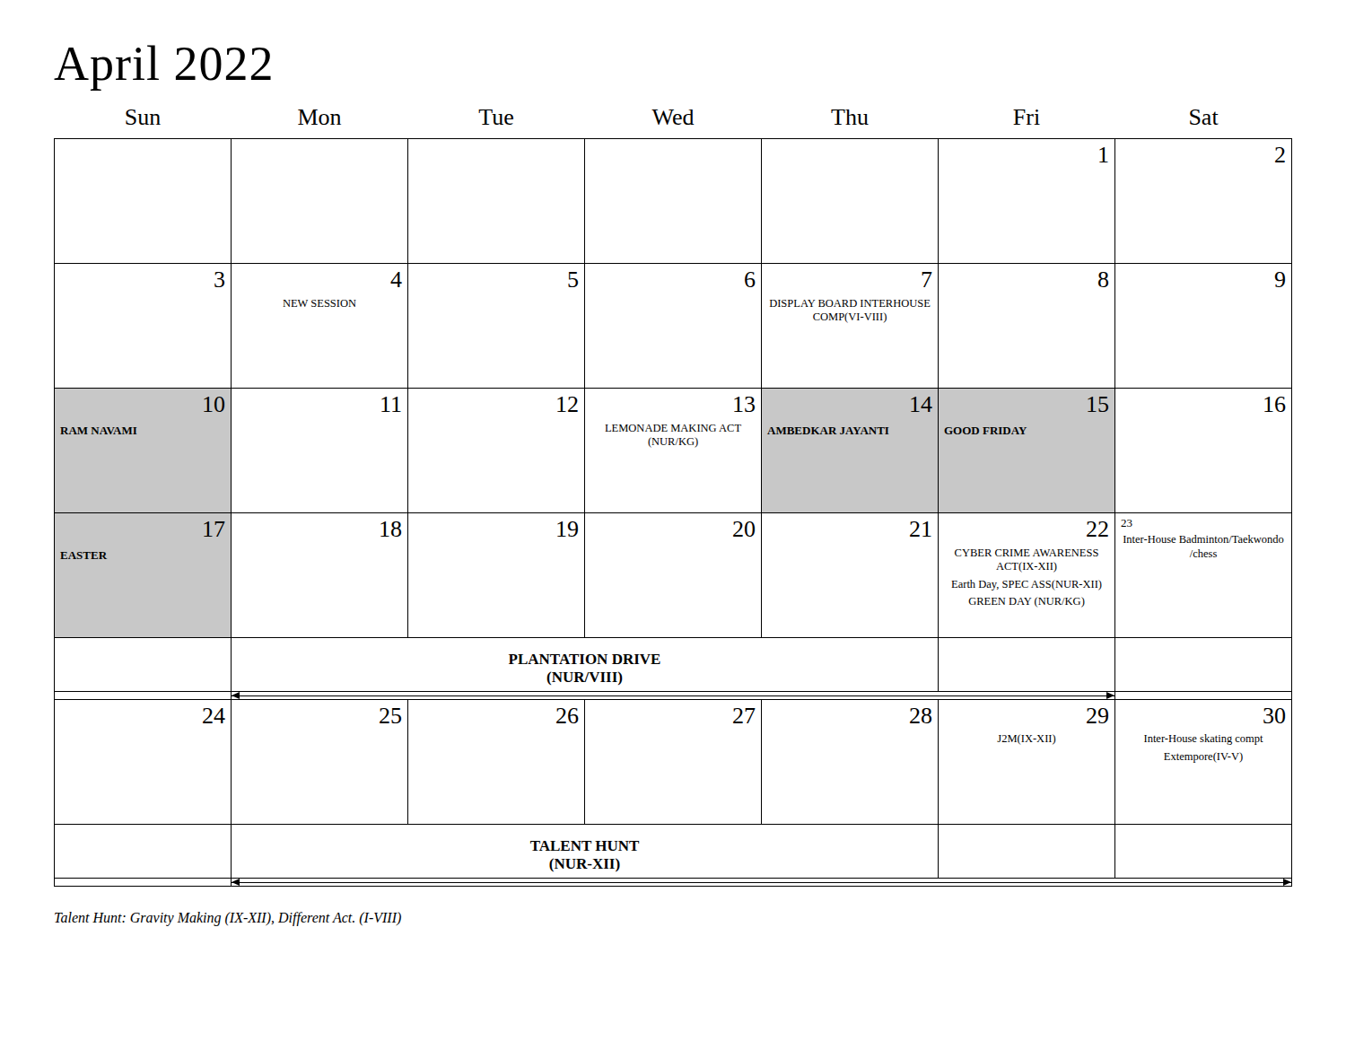April 2022
| Sun | Mon | Tue | Wed | Thu | Fri | Sat |
| --- | --- | --- | --- | --- | --- | --- |
| | | | | | 1 | 2 |
| 3 | 4 NEW SESSION | 5 | 6 | 7 DISPLAY BOARD INTERHOUSE COMP(VI-VIII) | 8 | 9 |
| 10 RAM NAVAMI | 11 | 12 | 13 LEMONADE MAKING ACT (NUR/KG) | 14 AMBEDKAR JAYANTI | 15 GOOD FRIDAY | 16 |
| 17 EASTER | 18 | 19 | 20 | 21 | 22 CYBER CRIME AWARENESS ACT(IX-XII) Earth Day, SPEC ASS(NUR-XII) GREEN DAY (NUR/KG) | 23 Inter-House Badminton/Taekwondo /chess |
| | PLANTATION DRIVE (NUR/VIII) | | |
| 24 | 25 | 26 | 27 | 28 | 29 J2M(IX-XII) | 30 Inter-House skating compt Extempore(IV-V) |
| | TALENT HUNT (NUR-XII) | | |
Talent Hunt: Gravity Making (IX-XII), Different Act. (I-VIII)